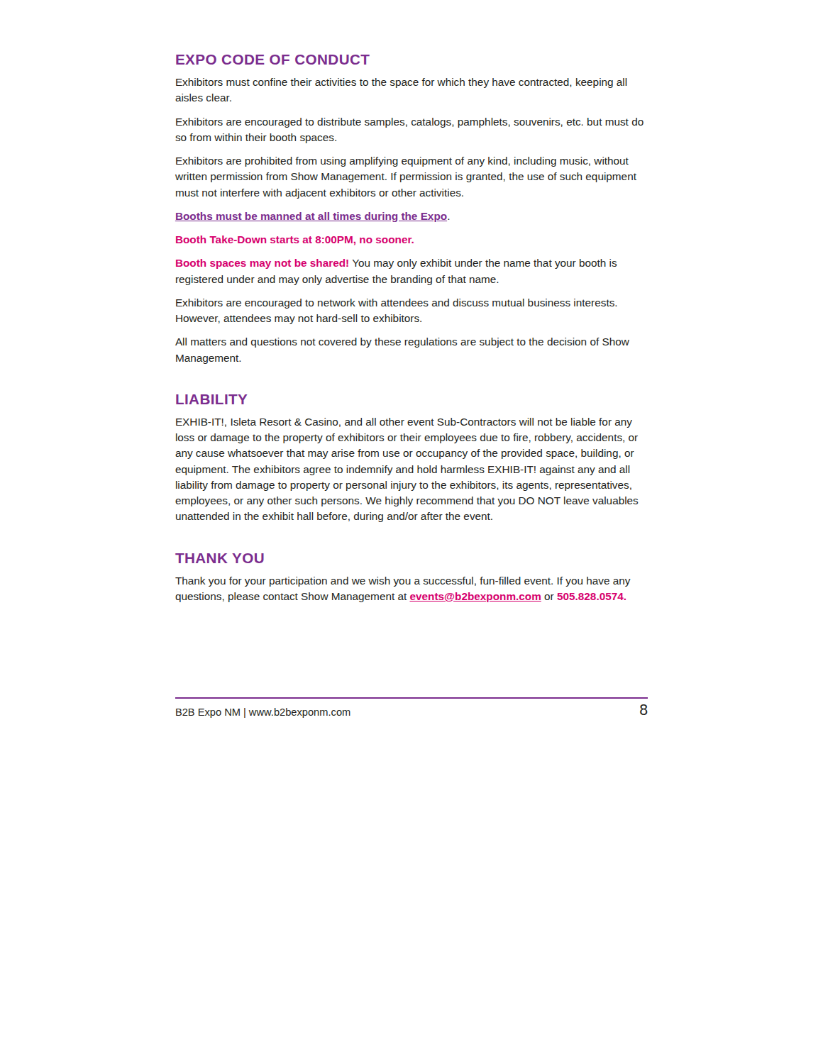Expo Code of Conduct
Exhibitors must confine their activities to the space for which they have contracted, keeping all aisles clear.
Exhibitors are encouraged to distribute samples, catalogs, pamphlets, souvenirs, etc. but must do so from within their booth spaces.
Exhibitors are prohibited from using amplifying equipment of any kind, including music, without written permission from Show Management. If permission is granted, the use of such equipment must not interfere with adjacent exhibitors or other activities.
Booths must be manned at all times during the Expo.
Booth Take-Down starts at 8:00PM, no sooner.
Booth spaces may not be shared! You may only exhibit under the name that your booth is registered under and may only advertise the branding of that name.
Exhibitors are encouraged to network with attendees and discuss mutual business interests. However, attendees may not hard-sell to exhibitors.
All matters and questions not covered by these regulations are subject to the decision of Show Management.
Liability
EXHIB-IT!, Isleta Resort & Casino, and all other event Sub-Contractors will not be liable for any loss or damage to the property of exhibitors or their employees due to fire, robbery, accidents, or any cause whatsoever that may arise from use or occupancy of the provided space, building, or equipment. The exhibitors agree to indemnify and hold harmless EXHIB-IT! against any and all liability from damage to property or personal injury to the exhibitors, its agents, representatives, employees, or any other such persons. We highly recommend that you DO NOT leave valuables unattended in the exhibit hall before, during and/or after the event.
Thank You
Thank you for your participation and we wish you a successful, fun-filled event. If you have any questions, please contact Show Management at events@b2bexponm.com or 505.828.0574.
8 B2B Expo NM | www.b2bexponm.com